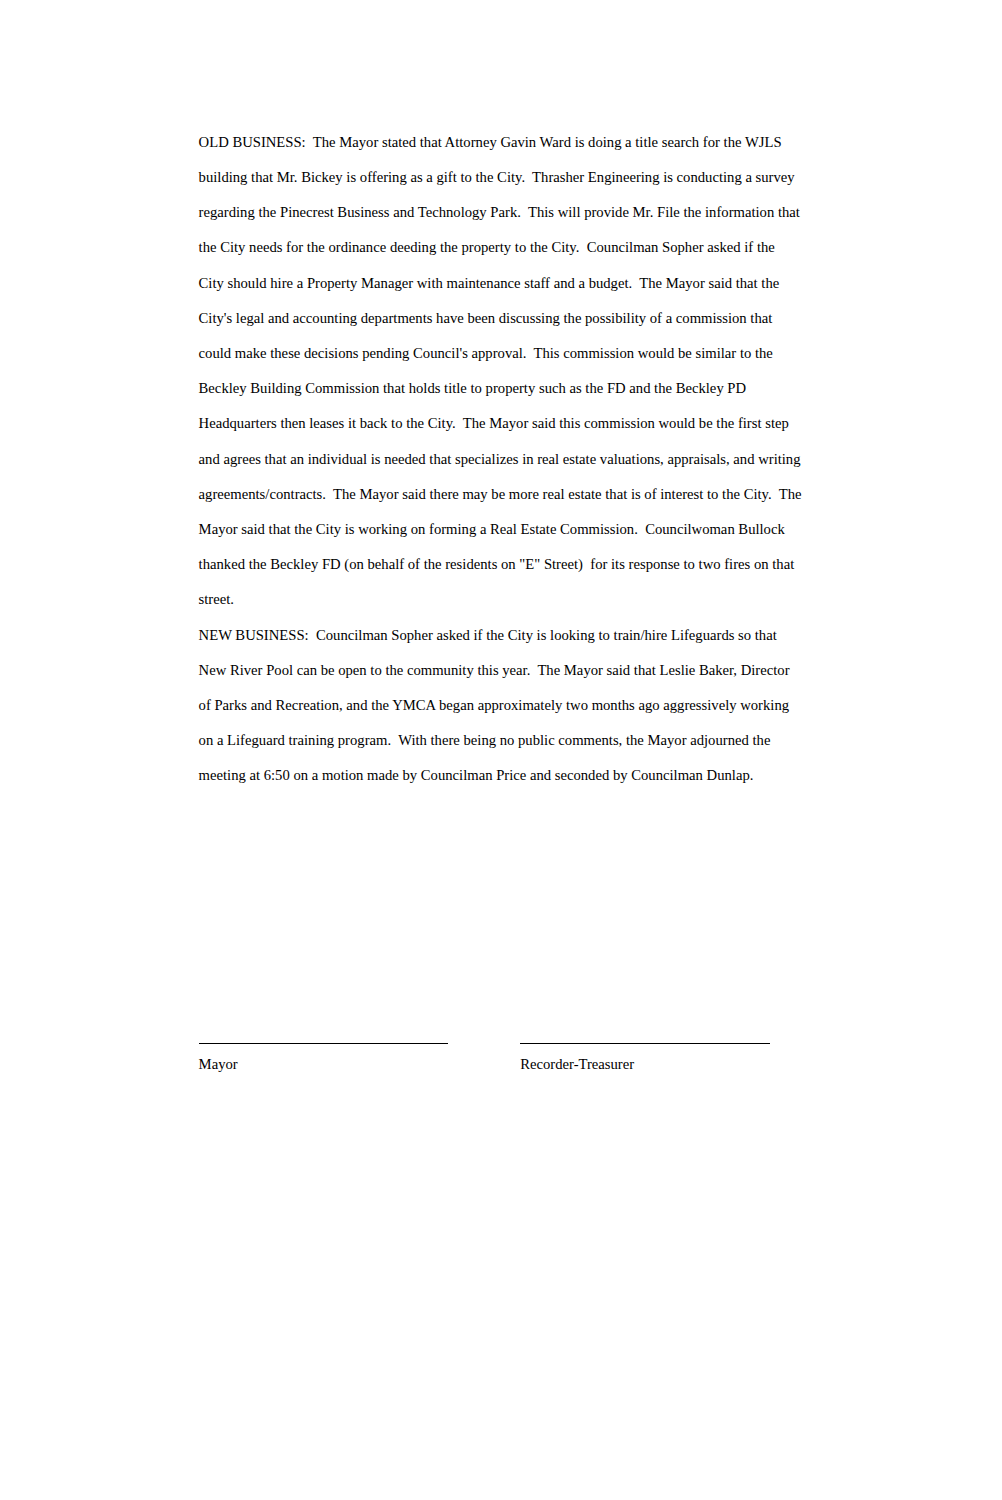OLD BUSINESS: The Mayor stated that Attorney Gavin Ward is doing a title search for the WJLS building that Mr. Bickey is offering as a gift to the City. Thrasher Engineering is conducting a survey regarding the Pinecrest Business and Technology Park. This will provide Mr. File the information that the City needs for the ordinance deeding the property to the City. Councilman Sopher asked if the City should hire a Property Manager with maintenance staff and a budget. The Mayor said that the City's legal and accounting departments have been discussing the possibility of a commission that could make these decisions pending Council's approval. This commission would be similar to the Beckley Building Commission that holds title to property such as the FD and the Beckley PD Headquarters then leases it back to the City. The Mayor said this commission would be the first step and agrees that an individual is needed that specializes in real estate valuations, appraisals, and writing agreements/contracts. The Mayor said there may be more real estate that is of interest to the City. The Mayor said that the City is working on forming a Real Estate Commission. Councilwoman Bullock thanked the Beckley FD (on behalf of the residents on "E" Street) for its response to two fires on that street.
NEW BUSINESS: Councilman Sopher asked if the City is looking to train/hire Lifeguards so that New River Pool can be open to the community this year. The Mayor said that Leslie Baker, Director of Parks and Recreation, and the YMCA began approximately two months ago aggressively working on a Lifeguard training program. With there being no public comments, the Mayor adjourned the meeting at 6:50 on a motion made by Councilman Price and seconded by Councilman Dunlap.
Mayor
Recorder-Treasurer